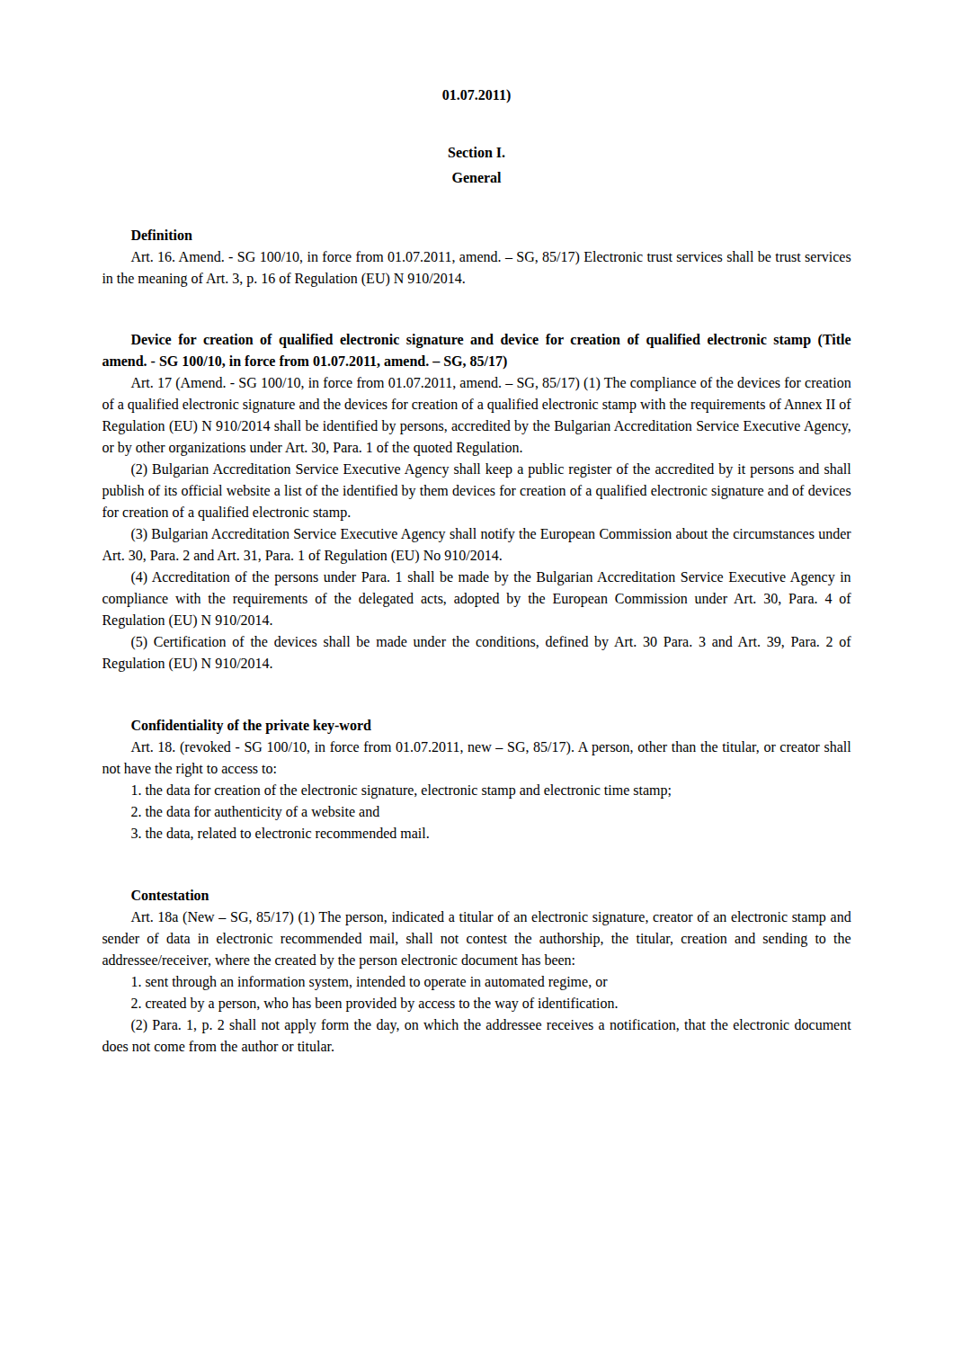01.07.2011)
Section I.
General
Definition
Art. 16. Amend. - SG 100/10, in force from 01.07.2011, amend. – SG, 85/17) Electronic trust services shall be trust services in the meaning of Art. 3, p. 16 of Regulation (EU) N 910/2014.
Device for creation of qualified electronic signature and device for creation of qualified electronic stamp (Title amend. - SG 100/10, in force from 01.07.2011, amend. – SG, 85/17)
Art. 17 (Amend. - SG 100/10, in force from 01.07.2011, amend. – SG, 85/17) (1) The compliance of the devices for creation of a qualified electronic signature and the devices for creation of a qualified electronic stamp with the requirements of Annex II of Regulation (EU) N 910/2014 shall be identified by persons, accredited by the Bulgarian Accreditation Service Executive Agency, or by other organizations under Art. 30, Para. 1 of the quoted Regulation.
(2) Bulgarian Accreditation Service Executive Agency shall keep a public register of the accredited by it persons and shall publish of its official website a list of the identified by them devices for creation of a qualified electronic signature and of devices for creation of a qualified electronic stamp.
(3) Bulgarian Accreditation Service Executive Agency shall notify the European Commission about the circumstances under Art. 30, Para. 2 and Art. 31, Para. 1 of Regulation (EU) No 910/2014.
(4) Accreditation of the persons under Para. 1 shall be made by the Bulgarian Accreditation Service Executive Agency in compliance with the requirements of the delegated acts, adopted by the European Commission under Art. 30, Para. 4 of Regulation (EU) N 910/2014.
(5) Certification of the devices shall be made under the conditions, defined by Art. 30 Para. 3 and Art. 39, Para. 2 of Regulation (EU) N 910/2014.
Confidentiality of the private key-word
Art. 18. (revoked - SG 100/10, in force from 01.07.2011, new – SG, 85/17). A person, other than the titular, or creator shall not have the right to access to:
1. the data for creation of the electronic signature, electronic stamp and electronic time stamp;
2. the data for authenticity of a website and
3. the data, related to electronic recommended mail.
Contestation
Art. 18a (New – SG, 85/17) (1) The person, indicated a titular of an electronic signature, creator of an electronic stamp and sender of data in electronic recommended mail, shall not contest the authorship, the titular, creation and sending to the addressee/receiver, where the created by the person electronic document has been:
1. sent through an information system, intended to operate in automated regime, or
2. created by a person, who has been provided by access to the way of identification.
(2) Para. 1, p. 2 shall not apply form the day, on which the addressee receives a notification, that the electronic document does not come from the author or titular.